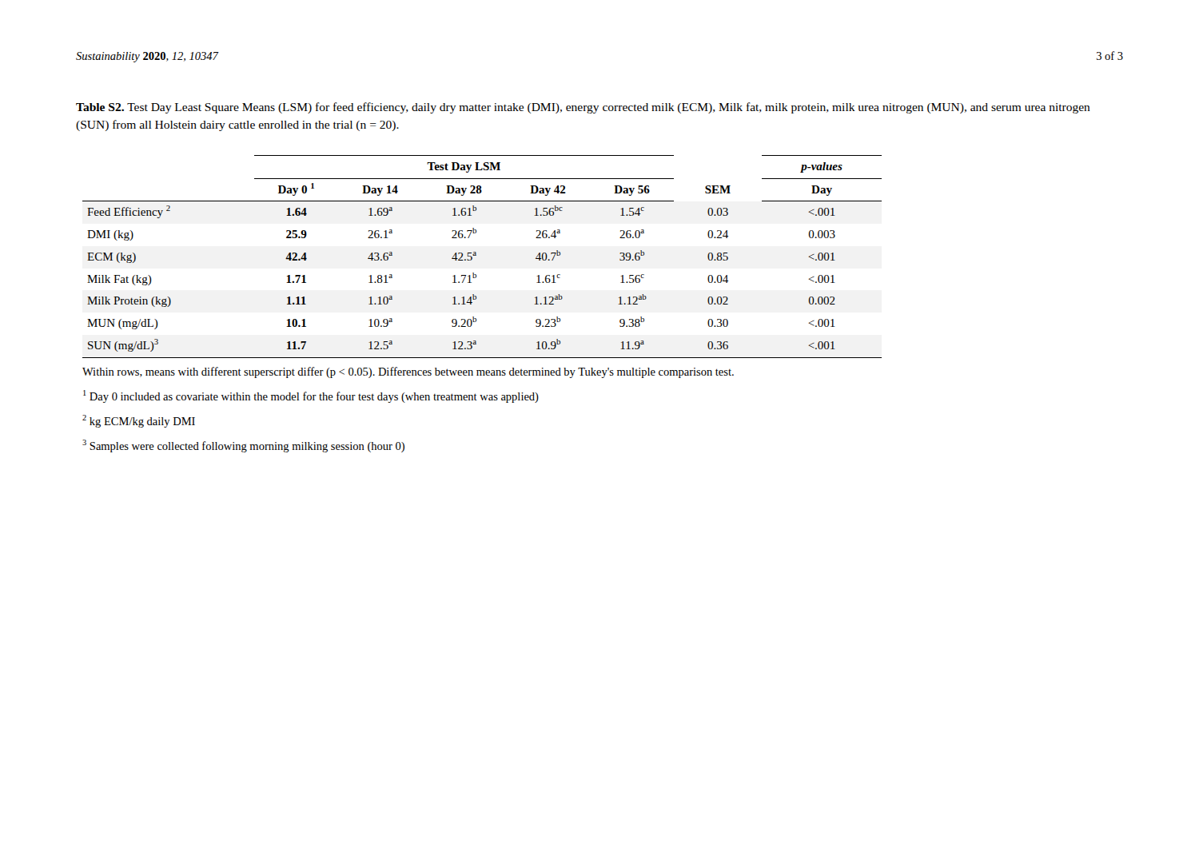Sustainability 2020, 12, 10347
3 of 3
Table S2. Test Day Least Square Means (LSM) for feed efficiency, daily dry matter intake (DMI), energy corrected milk (ECM), Milk fat, milk protein, milk urea nitrogen (MUN), and serum urea nitrogen (SUN) from all Holstein dairy cattle enrolled in the trial (n = 20).
| | Test Day LSM | SEM | p-values |
| --- | --- | --- | --- |
| | Day 0 1 | Day 14 | Day 28 | Day 42 | Day 56 | Day |
| Feed Efficiency 2 | 1.64 | 1.69 a | 1.61 b | 1.56 bc | 1.54 c | 0.03 | <.001 |
| DMI (kg) | 25.9 | 26.1 a | 26.7 b | 26.4 a | 26.0 a | 0.24 | 0.003 |
| ECM (kg) | 42.4 | 43.6 a | 42.5 a | 40.7 b | 39.6 b | 0.85 | <.001 |
| Milk Fat (kg) | 1.71 | 1.81 a | 1.71 b | 1.61 c | 1.56 c | 0.04 | <.001 |
| Milk Protein (kg) | 1.11 | 1.10 a | 1.14 b | 1.12 ab | 1.12 ab | 0.02 | 0.002 |
| MUN (mg/dL) | 10.1 | 10.9 a | 9.20 b | 9.23 b | 9.38 b | 0.30 | <.001 |
| SUN (mg/dL) 3 | 11.7 | 12.5 a | 12.3 a | 10.9 b | 11.9 a | 0.36 | <.001 |
Within rows, means with different superscript differ (p < 0.05). Differences between means determined by Tukey's multiple comparison test.
1 Day 0 included as covariate within the model for the four test days (when treatment was applied)
2 kg ECM/kg daily DMI
3 Samples were collected following morning milking session (hour 0)